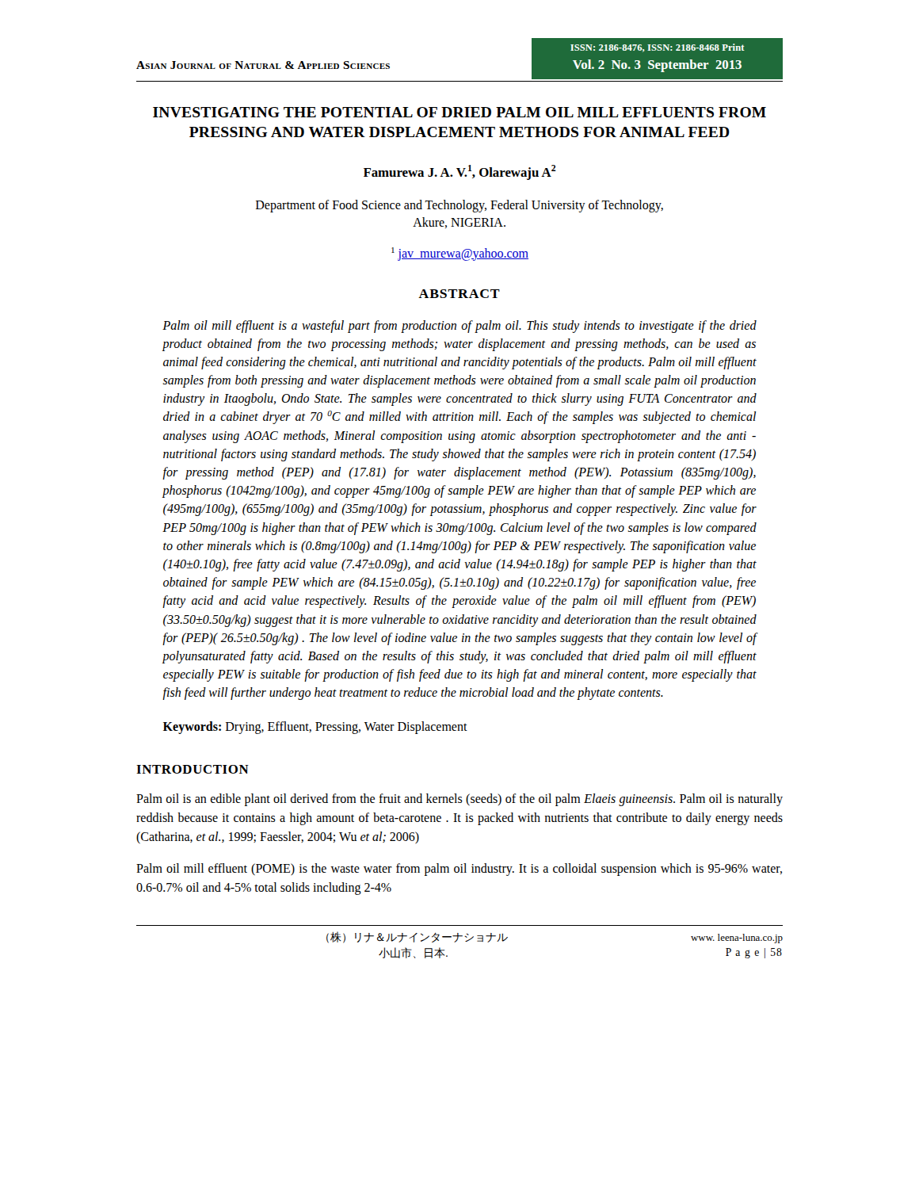Asian Journal of Natural & Applied Sciences
ISSN: 2186-8476, ISSN: 2186-8468 Print
Vol. 2 No. 3 September 2013
Investigating the Potential of Dried Palm Oil Mill Effluents from Pressing and Water Displacement Methods for Animal Feed
Famurewa J. A. V.1, Olarewaju A2
Department of Food Science and Technology, Federal University of Technology,
Akure, NIGERIA.
1 jav_murewa@yahoo.com
ABSTRACT
Palm oil mill effluent is a wasteful part from production of palm oil. This study intends to investigate if the dried product obtained from the two processing methods; water displacement and pressing methods, can be used as animal feed considering the chemical, anti nutritional and rancidity potentials of the products. Palm oil mill effluent samples from both pressing and water displacement methods were obtained from a small scale palm oil production industry in Itaogbolu, Ondo State. The samples were concentrated to thick slurry using FUTA Concentrator and dried in a cabinet dryer at 70 0C and milled with attrition mill. Each of the samples was subjected to chemical analyses using AOAC methods, Mineral composition using atomic absorption spectrophotometer and the anti - nutritional factors using standard methods. The study showed that the samples were rich in protein content (17.54) for pressing method (PEP) and (17.81) for water displacement method (PEW). Potassium (835mg/100g), phosphorus (1042mg/100g), and copper 45mg/100g of sample PEW are higher than that of sample PEP which are (495mg/100g), (655mg/100g) and (35mg/100g) for potassium, phosphorus and copper respectively. Zinc value for PEP 50mg/100g is higher than that of PEW which is 30mg/100g. Calcium level of the two samples is low compared to other minerals which is (0.8mg/100g) and (1.14mg/100g) for PEP & PEW respectively. The saponification value (140±0.10g), free fatty acid value (7.47±0.09g), and acid value (14.94±0.18g) for sample PEP is higher than that obtained for sample PEW which are (84.15±0.05g), (5.1±0.10g) and (10.22±0.17g) for saponification value, free fatty acid and acid value respectively. Results of the peroxide value of the palm oil mill effluent from (PEW) (33.50±0.50g/kg) suggest that it is more vulnerable to oxidative rancidity and deterioration than the result obtained for (PEP)( 26.5±0.50g/kg) . The low level of iodine value in the two samples suggests that they contain low level of polyunsaturated fatty acid. Based on the results of this study, it was concluded that dried palm oil mill effluent especially PEW is suitable for production of fish feed due to its high fat and mineral content, more especially that fish feed will further undergo heat treatment to reduce the microbial load and the phytate contents.
Keywords: Drying, Effluent, Pressing, Water Displacement
INTRODUCTION
Palm oil is an edible plant oil derived from the fruit and kernels (seeds) of the oil palm Elaeis guineensis. Palm oil is naturally reddish because it contains a high amount of beta-carotene . It is packed with nutrients that contribute to daily energy needs (Catharina, et al., 1999; Faessler, 2004; Wu et al; 2006)
Palm oil mill effluent (POME) is the waste water from palm oil industry. It is a colloidal suspension which is 95-96% water, 0.6-0.7% oil and 4-5% total solids including 2-4%
（株）リナ＆ルナインターナショナル
小山市、日本.
www. leena-luna.co.jp
P a g e | 58